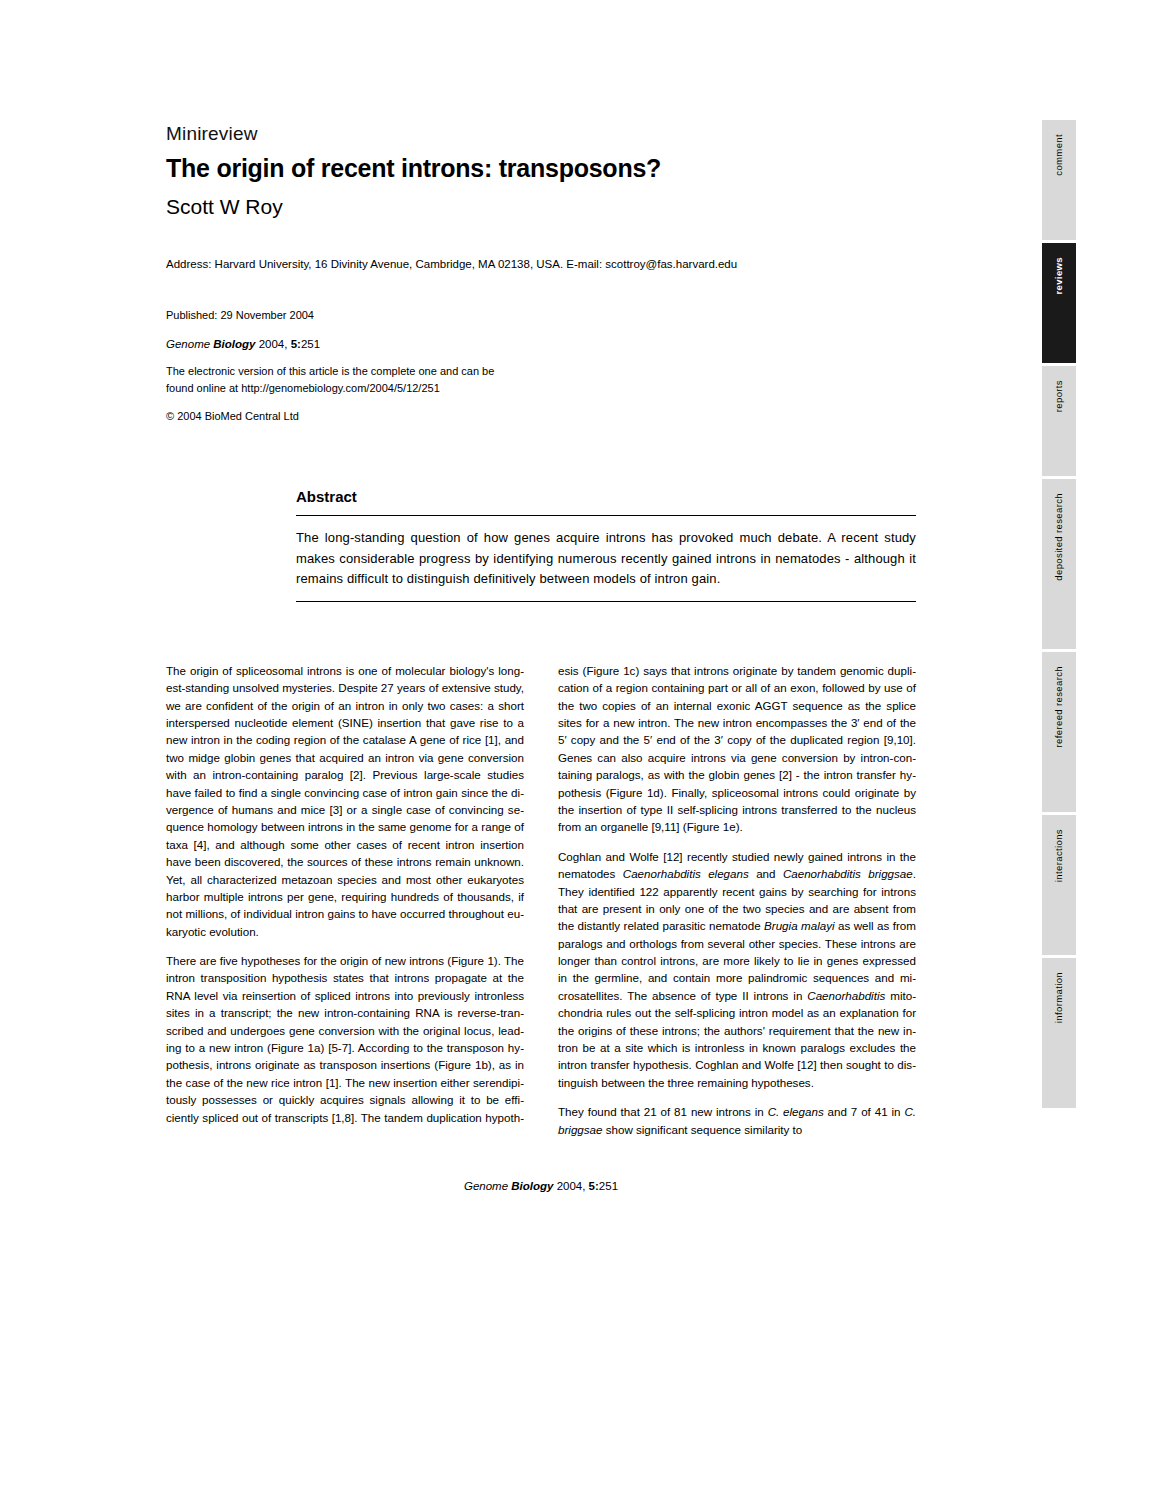comment
reviews
reports
deposited research
refereed research
interactions
information
Minireview
The origin of recent introns: transposons?
Scott W Roy
Address: Harvard University, 16 Divinity Avenue, Cambridge, MA 02138, USA. E-mail: scottroy@fas.harvard.edu
Published: 29 November 2004
Genome Biology 2004, 5: 251
The electronic version of this article is the complete one and can be
found online at http://genomebiology.com/2004/5/12/251
© 2004 BioMed Central Ltd
Abstract
The long-standing question of how genes acquire introns has provoked much debate. A recent study makes considerable progress by identifying numerous recently gained introns in nematodes - although it remains difficult to distinguish definitively between models of intron gain.
The origin of spliceosomal introns is one of molecular biology's longest-standing unsolved mysteries. Despite 27 years of extensive study, we are confident of the origin of an intron in only two cases: a short interspersed nucleotide element (SINE) insertion that gave rise to a new intron in the coding region of the catalase A gene of rice [1], and two midge globin genes that acquired an intron via gene conversion with an intron-containing paralog [2]. Previous large-scale studies have failed to find a single convincing case of intron gain since the divergence of humans and mice [3] or a single case of convincing sequence homology between introns in the same genome for a range of taxa [4], and although some other cases of recent intron insertion have been discovered, the sources of these introns remain unknown. Yet, all characterized metazoan species and most other eukaryotes harbor multiple introns per gene, requiring hundreds of thousands, if not millions, of individual intron gains to have occurred throughout eukaryotic evolution.
There are five hypotheses for the origin of new introns (Figure 1). The intron transposition hypothesis states that introns propagate at the RNA level via reinsertion of spliced introns into previously intronless sites in a transcript; the new intron-containing RNA is reverse-transcribed and undergoes gene conversion with the original locus, leading to a new intron (Figure 1a) [5-7]. According to the transposon hypothesis, introns originate as transposon insertions (Figure 1b), as in the case of the new rice intron [1]. The new insertion either serendipitously possesses or quickly acquires signals allowing it to be efficiently spliced out of transcripts [1,8]. The tandem duplication hypothesis (Figure 1c) says that introns originate by tandem genomic duplication of a region containing part or all of an exon, followed by use of the two copies of an internal exonic AGGT sequence as the splice sites for a new intron. The new intron encompasses the 3′ end of the 5′ copy and the 5′ end of the 3′ copy of the duplicated region [9,10]. Genes can also acquire introns via gene conversion by intron-containing paralogs, as with the globin genes [2] - the intron transfer hypothesis (Figure 1d). Finally, spliceosomal introns could originate by the insertion of type II self-splicing introns transferred to the nucleus from an organelle [9,11] (Figure 1e).
Coghlan and Wolfe [12] recently studied newly gained introns in the nematodes Caenorhabditis elegans and Caenorhabditis briggsae. They identified 122 apparently recent gains by searching for introns that are present in only one of the two species and are absent from the distantly related parasitic nematode Brugia malayi as well as from paralogs and orthologs from several other species. These introns are longer than control introns, are more likely to lie in genes expressed in the germline, and contain more palindromic sequences and microsatellites. The absence of type II introns in Caenorhabditis mitochondria rules out the self-splicing intron model as an explanation for the origins of these introns; the authors' requirement that the new intron be at a site which is intronless in known paralogs excludes the intron transfer hypothesis. Coghlan and Wolfe [12] then sought to distinguish between the three remaining hypotheses.
They found that 21 of 81 new introns in C. elegans and 7 of 41 in C. briggsae show significant sequence similarity to
Genome Biology 2004, 5: 251